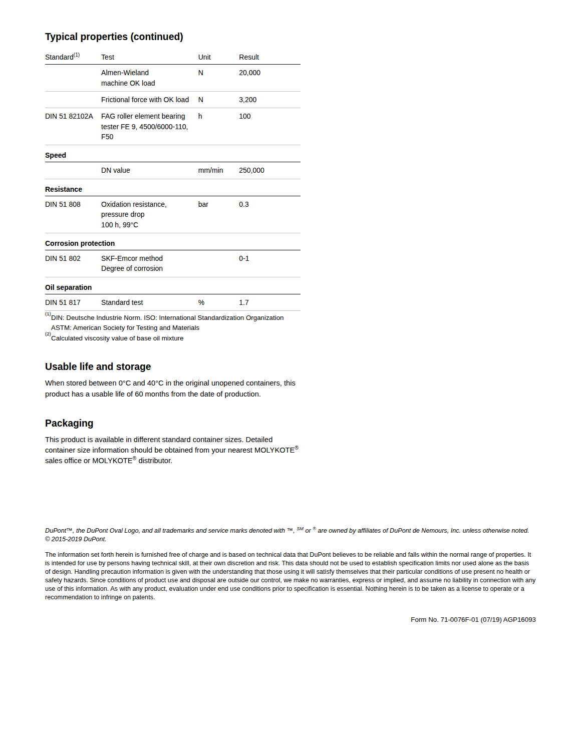Typical properties (continued)
| Standard (1) | Test | Unit | Result |
| --- | --- | --- | --- |
| | Almen-Wieland machine OK load | N | 20,000 |
| | Frictional force with OK load | N | 3,200 |
| DIN 51 82102A | FAG roller element bearing tester FE 9, 4500/6000-110, F50 | h | 100 |
| Speed |
| | DN value | mm/min | 250,000 |
| Resistance |
| DIN 51 808 | Oxidation resistance, pressure drop 100 h, 99°C | bar | 0.3 |
| Corrosion protection |
| DIN 51 802 | SKF-Emcor method Degree of corrosion | | 0-1 |
| Oil separation |
| DIN 51 817 | Standard test | % | 1.7 |
(1)DIN: Deutsche Industrie Norm. ISO: International Standardization Organization ASTM: American Society for Testing and Materials
(2)Calculated viscosity value of base oil mixture
Usable life and storage
When stored between 0°C and 40°C in the original unopened containers, this product has a usable life of 60 months from the date of production.
Packaging
This product is available in different standard container sizes. Detailed container size information should be obtained from your nearest MOLYKOTE® sales office or MOLYKOTE® distributor.
DuPont™, the DuPont Oval Logo, and all trademarks and service marks denoted with ™, SM or ® are owned by affiliates of DuPont de Nemours, Inc. unless otherwise noted.
© 2015-2019 DuPont.
The information set forth herein is furnished free of charge and is based on technical data that DuPont believes to be reliable and falls within the normal range of properties. It is intended for use by persons having technical skill, at their own discretion and risk. This data should not be used to establish specification limits nor used alone as the basis of design. Handling precaution information is given with the understanding that those using it will satisfy themselves that their particular conditions of use present no health or safety hazards. Since conditions of product use and disposal are outside our control, we make no warranties, express or implied, and assume no liability in connection with any use of this information. As with any product, evaluation under end use conditions prior to specification is essential. Nothing herein is to be taken as a license to operate or a recommendation to infringe on patents.
Form No. 71-0076F-01 (07/19) AGP16093